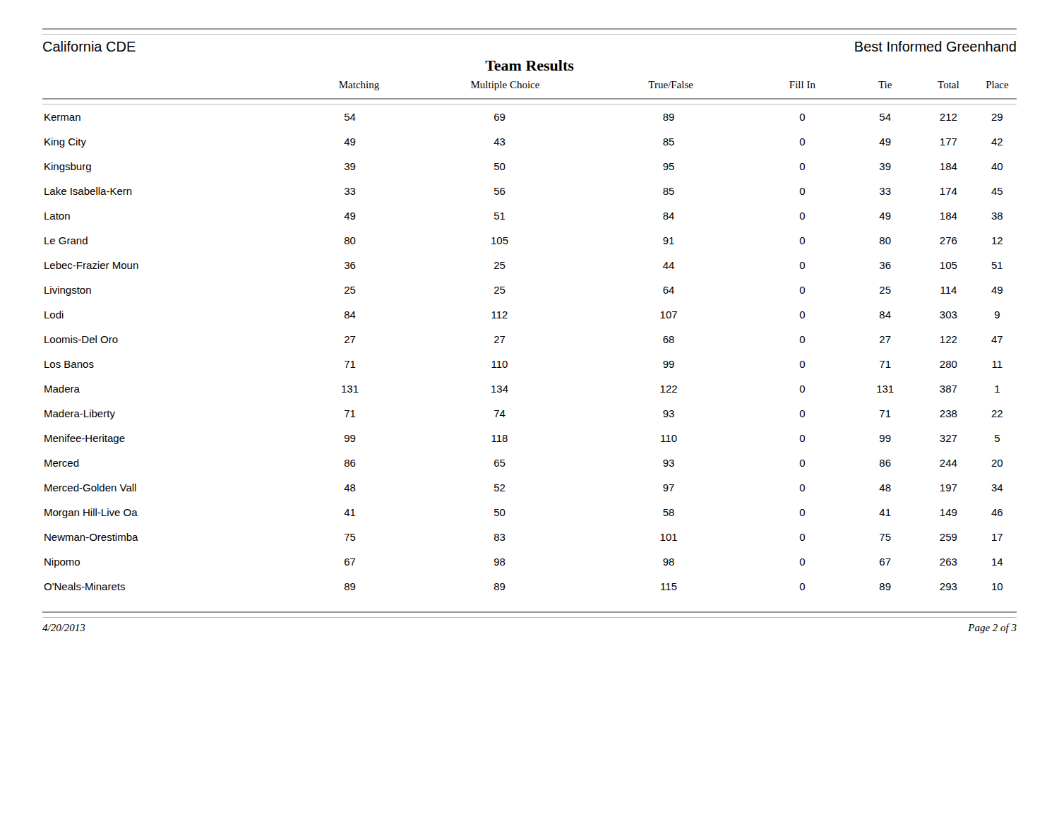California CDE
Best Informed Greenhand
Team Results
| | Matching | Multiple Choice | True/False | Fill In | Tie | Total | Place |
| --- | --- | --- | --- | --- | --- | --- | --- |
| Kerman | 54 | 69 | 89 | 0 | 54 | 212 | 29 |
| King City | 49 | 43 | 85 | 0 | 49 | 177 | 42 |
| Kingsburg | 39 | 50 | 95 | 0 | 39 | 184 | 40 |
| Lake Isabella-Kern | 33 | 56 | 85 | 0 | 33 | 174 | 45 |
| Laton | 49 | 51 | 84 | 0 | 49 | 184 | 38 |
| Le Grand | 80 | 105 | 91 | 0 | 80 | 276 | 12 |
| Lebec-Frazier Moun | 36 | 25 | 44 | 0 | 36 | 105 | 51 |
| Livingston | 25 | 25 | 64 | 0 | 25 | 114 | 49 |
| Lodi | 84 | 112 | 107 | 0 | 84 | 303 | 9 |
| Loomis-Del Oro | 27 | 27 | 68 | 0 | 27 | 122 | 47 |
| Los Banos | 71 | 110 | 99 | 0 | 71 | 280 | 11 |
| Madera | 131 | 134 | 122 | 0 | 131 | 387 | 1 |
| Madera-Liberty | 71 | 74 | 93 | 0 | 71 | 238 | 22 |
| Menifee-Heritage | 99 | 118 | 110 | 0 | 99 | 327 | 5 |
| Merced | 86 | 65 | 93 | 0 | 86 | 244 | 20 |
| Merced-Golden Vall | 48 | 52 | 97 | 0 | 48 | 197 | 34 |
| Morgan Hill-Live Oa | 41 | 50 | 58 | 0 | 41 | 149 | 46 |
| Newman-Orestimba | 75 | 83 | 101 | 0 | 75 | 259 | 17 |
| Nipomo | 67 | 98 | 98 | 0 | 67 | 263 | 14 |
| O'Neals-Minarets | 89 | 89 | 115 | 0 | 89 | 293 | 10 |
4/20/2013
Page 2 of 3